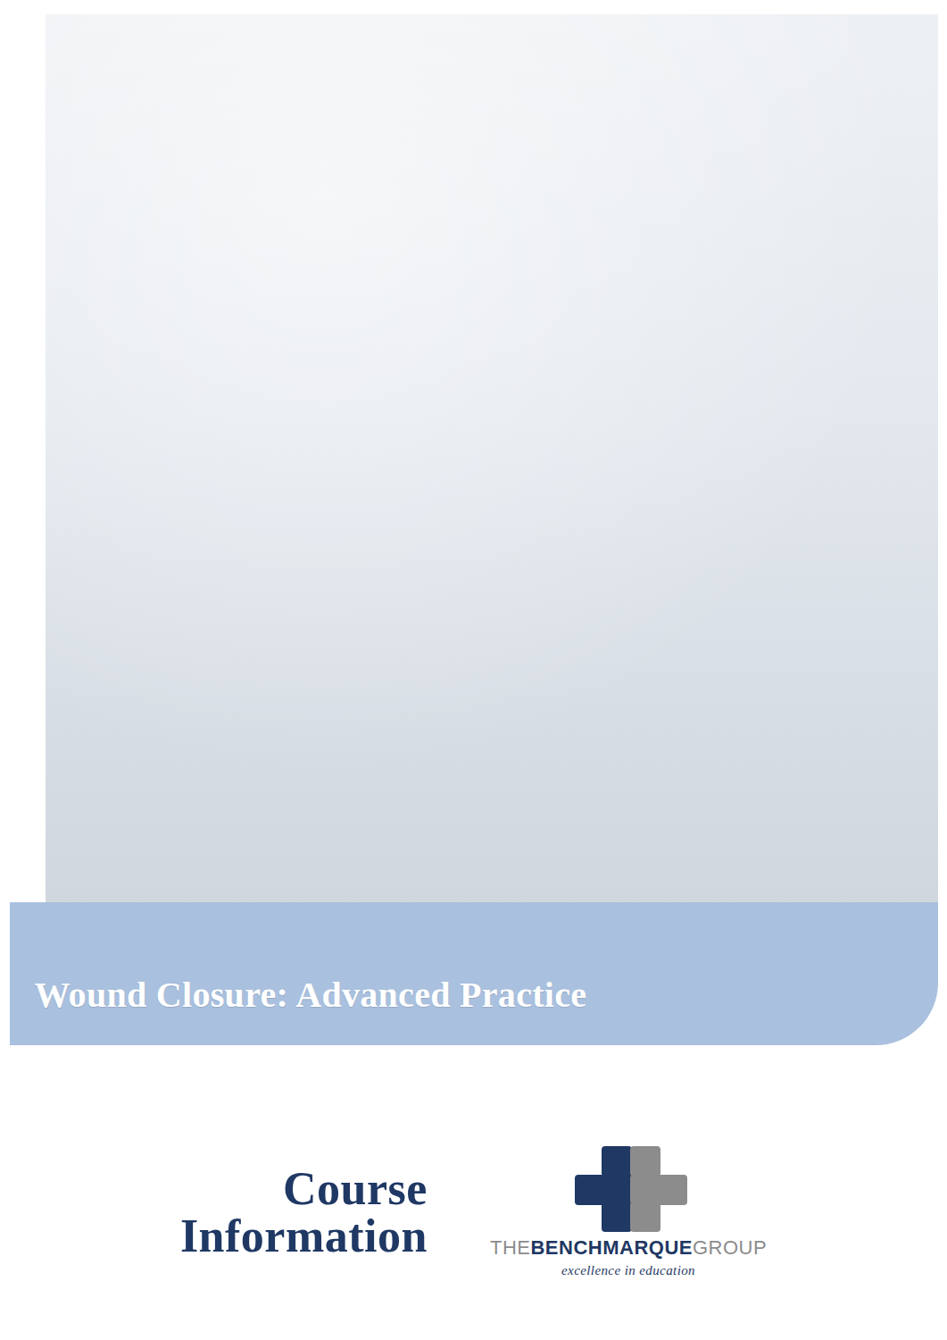Wound Closure: Advanced Practice
Course Information
THE BENCHMARQUE GROUP
excellence in education